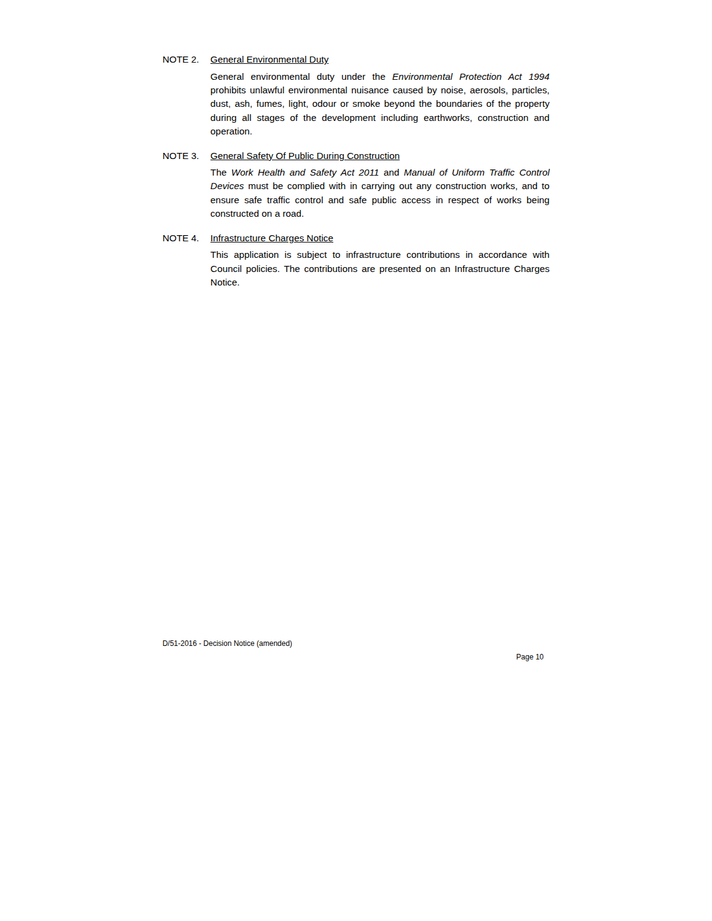NOTE 2. General Environmental Duty
General environmental duty under the Environmental Protection Act 1994 prohibits unlawful environmental nuisance caused by noise, aerosols, particles, dust, ash, fumes, light, odour or smoke beyond the boundaries of the property during all stages of the development including earthworks, construction and operation.
NOTE 3. General Safety Of Public During Construction
The Work Health and Safety Act 2011 and Manual of Uniform Traffic Control Devices must be complied with in carrying out any construction works, and to ensure safe traffic control and safe public access in respect of works being constructed on a road.
NOTE 4. Infrastructure Charges Notice
This application is subject to infrastructure contributions in accordance with Council policies. The contributions are presented on an Infrastructure Charges Notice.
D/51-2016 - Decision Notice (amended)
Page 10